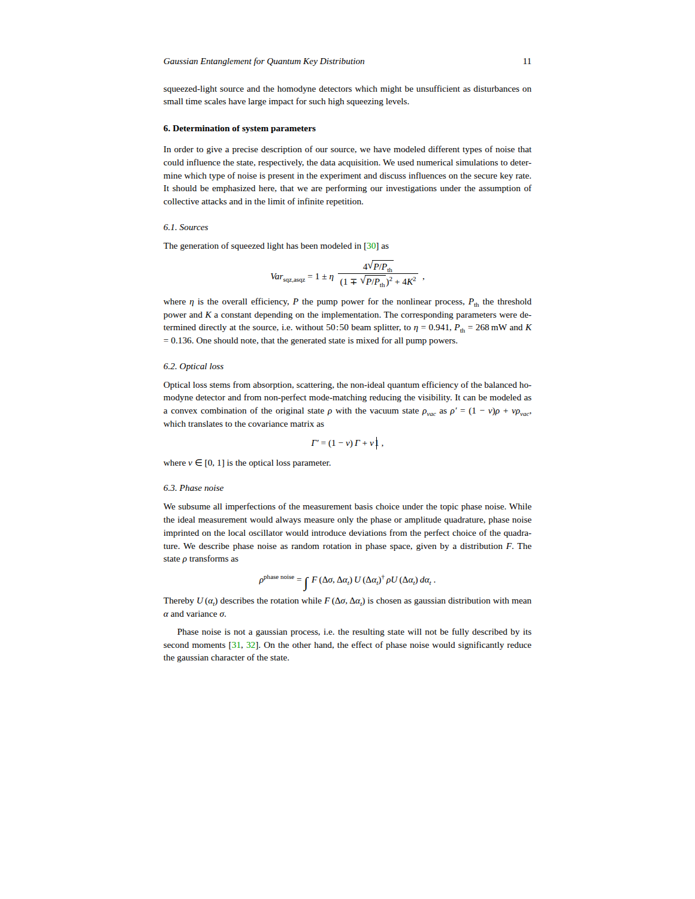Gaussian Entanglement for Quantum Key Distribution 11
squeezed-light source and the homodyne detectors which might be unsufficient as disturbances on small time scales have large impact for such high squeezing levels.
6. Determination of system parameters
In order to give a precise description of our source, we have modeled different types of noise that could influence the state, respectively, the data acquisition. We used numerical simulations to determine which type of noise is present in the experiment and discuss influences on the secure key rate. It should be emphasized here, that we are performing our investigations under the assumption of collective attacks and in the limit of infinite repetition.
6.1. Sources
The generation of squeezed light has been modeled in [30] as
Varsqz,asqz = 1 ± η 4P/Pth (1 ∓ P/Pth)2 + 4K2 ,
where η is the overall efficiency, P the pump power for the nonlinear process, Pth the threshold power and K a constant depending on the implementation. The corresponding parameters were determined directly at the source, i.e. without 50 : 50 beam splitter, to η = 0.941, Pth = 268 mW and K = 0.136. One should note, that the generated state is mixed for all pump powers.
6.2. Optical loss
Optical loss stems from absorption, scattering, the non-ideal quantum efficiency of the balanced homodyne detector and from non-perfect mode-matching reducing the visibility. It can be modeled as a convex combination of the original state ρ with the vacuum state ρvac as ρ′ = (1 − ν)ρ + νρvac, which translates to the covariance matrix as
Γ′ = (1 − ν) Γ + ν ,
where ν ∈ [0, 1] is the optical loss parameter.
6.3. Phase noise
We subsume all imperfections of the measurement basis choice under the topic phase noise. While the ideal measurement would always measure only the phase or amplitude quadrature, phase noise imprinted on the local oscillator would introduce deviations from the perfect choice of the quadrature. We describe phase noise as random rotation in phase space, given by a distribution F. The state ρ transforms as
ρphase noise = ∫ F (Δσ, Δαt) U (Δαt)† ρU (Δαt) dαt .
Thereby U (αt) describes the rotation while F (Δσ, Δαt) is chosen as gaussian distribution with mean α and variance σ.
Phase noise is not a gaussian process, i.e. the resulting state will not be fully described by its second moments [31, 32]. On the other hand, the effect of phase noise would significantly reduce the gaussian character of the state.